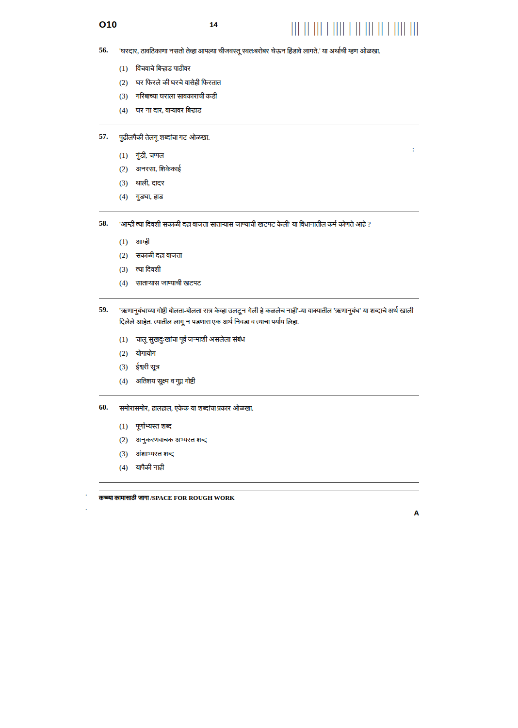O10
14
||| || ||| | |||| | || ||| || | |||| |||
56.
'घरदार, ठावठिकाणा नसतो तेव्हा आपल्या चीजवस्तू स्वतःबरोबर घेऊन हिंडावे लागते.' या अर्थाची म्हण ओळखा.
(1) विंचवाचे बिऱ्हाड पाठीवर
(2) घर फिरले की घरचे वासेही फिरतात
(3) गरिबाच्या घराला सावकाराची कडी
(4) घर ना दार, वाऱ्यावर बिऱ्हाड
57.
पुढीलपैकी तेलगू शब्दांचा गट ओळखा.
(1) गुंडी, चप्पल
(2) अनरसा, शिकेकाई
(3) थाली, दादर
(4) गुडघा, हाड
58.
'आम्ही त्या दिवशी सकाळी दहा वाजता साताऱ्यास जाण्याची खटपट केली' या विधानातील कर्म कोणते आहे ?
(1) आम्ही
(2) सकाळी दहा वाजता
(3) त्या दिवशी
(4) साताऱ्यास जाण्याची खटपट
59.
'ऋणानुबंधाच्या गोष्टी बोलता-बोलता रात्र केव्हा उलटून गेली हे कळलेच नाही'-या वाक्यातील 'ऋणानुबंध' या शब्दाचे अर्थ खाली दिलेले आहेत. त्यातील लागू न पडणारा एक अर्थ निवडा व त्याचा पर्याय लिहा.
(1) चालू सुखदुःखांचा पूर्व जन्माशी असलेला संबंध
(2) योगायोग
(3) ईश्वरी सूत्र
(4) अतिशय सूक्ष्म व गुप्त गोष्टी
60.
समोरासमोर, हालहाल, एकेक या शब्दांचा प्रकार ओळखा.
(1) पूर्णाभ्यस्त शब्द
(2) अनुकरणवाचक अभ्यस्त शब्द
(3) अंशाभ्यस्त शब्द
(4) यापैकी नाही
कच्च्या कामासाठी जागा /SPACE FOR ROUGH WORK
A
:
.
.